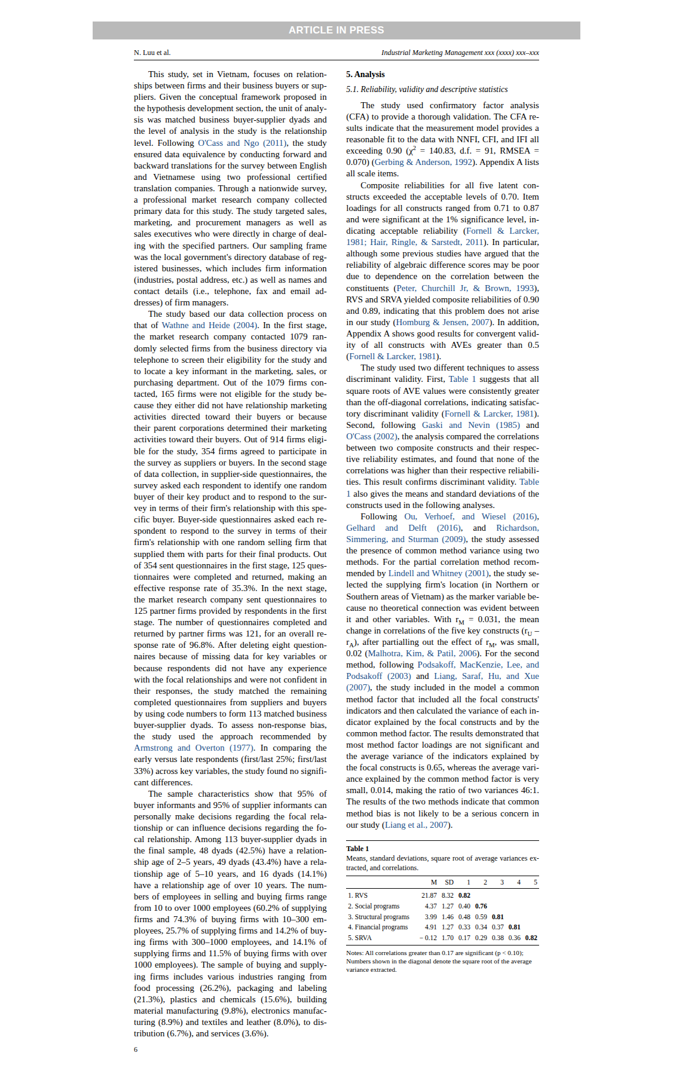ARTICLE IN PRESS
N. Luu et al.
Industrial Marketing Management xxx (xxxx) xxx–xxx
This study, set in Vietnam, focuses on relationships between firms and their business buyers or suppliers. Given the conceptual framework proposed in the hypothesis development section, the unit of analysis was matched business buyer-supplier dyads and the level of analysis in the study is the relationship level. Following O'Cass and Ngo (2011), the study ensured data equivalence by conducting forward and backward translations for the survey between English and Vietnamese using two professional certified translation companies. Through a nationwide survey, a professional market research company collected primary data for this study. The study targeted sales, marketing, and procurement managers as well as sales executives who were directly in charge of dealing with the specified partners. Our sampling frame was the local government's directory database of registered businesses, which includes firm information (industries, postal address, etc.) as well as names and contact details (i.e., telephone, fax and email addresses) of firm managers.
The study based our data collection process on that of Wathne and Heide (2004). In the first stage, the market research company contacted 1079 randomly selected firms from the business directory via telephone to screen their eligibility for the study and to locate a key informant in the marketing, sales, or purchasing department. Out of the 1079 firms contacted, 165 firms were not eligible for the study because they either did not have relationship marketing activities directed toward their buyers or because their parent corporations determined their marketing activities toward their buyers. Out of 914 firms eligible for the study, 354 firms agreed to participate in the survey as suppliers or buyers. In the second stage of data collection, in supplier-side questionnaires, the survey asked each respondent to identify one random buyer of their key product and to respond to the survey in terms of their firm's relationship with this specific buyer. Buyer-side questionnaires asked each respondent to respond to the survey in terms of their firm's relationship with one random selling firm that supplied them with parts for their final products. Out of 354 sent questionnaires in the first stage, 125 questionnaires were completed and returned, making an effective response rate of 35.3%. In the next stage, the market research company sent questionnaires to 125 partner firms provided by respondents in the first stage. The number of questionnaires completed and returned by partner firms was 121, for an overall response rate of 96.8%. After deleting eight questionnaires because of missing data for key variables or because respondents did not have any experience with the focal relationships and were not confident in their responses, the study matched the remaining completed questionnaires from suppliers and buyers by using code numbers to form 113 matched business buyer-supplier dyads. To assess non-response bias, the study used the approach recommended by Armstrong and Overton (1977). In comparing the early versus late respondents (first/last 25%; first/last 33%) across key variables, the study found no significant differences.
The sample characteristics show that 95% of buyer informants and 95% of supplier informants can personally make decisions regarding the focal relationship or can influence decisions regarding the focal relationship. Among 113 buyer-supplier dyads in the final sample, 48 dyads (42.5%) have a relationship age of 2–5 years, 49 dyads (43.4%) have a relationship age of 5–10 years, and 16 dyads (14.1%) have a relationship age of over 10 years. The numbers of employees in selling and buying firms range from 10 to over 1000 employees (60.2% of supplying firms and 74.3% of buying firms with 10–300 employees, 25.7% of supplying firms and 14.2% of buying firms with 300–1000 employees, and 14.1% of supplying firms and 11.5% of buying firms with over 1000 employees). The sample of buying and supplying firms includes various industries ranging from food processing (26.2%), packaging and labeling (21.3%), plastics and chemicals (15.6%), building material manufacturing (9.8%), electronics manufacturing (8.9%) and textiles and leather (8.0%), to distribution (6.7%), and services (3.6%).
5. Analysis
5.1. Reliability, validity and descriptive statistics
The study used confirmatory factor analysis (CFA) to provide a thorough validation. The CFA results indicate that the measurement model provides a reasonable fit to the data with NNFI, CFI, and IFI all exceeding 0.90 (χ2 = 140.83, d.f. = 91, RMSEA = 0.070) (Gerbing & Anderson, 1992). Appendix A lists all scale items.
Composite reliabilities for all five latent constructs exceeded the acceptable levels of 0.70. Item loadings for all constructs ranged from 0.71 to 0.87 and were significant at the 1% significance level, indicating acceptable reliability (Fornell & Larcker, 1981; Hair, Ringle, & Sarstedt, 2011). In particular, although some previous studies have argued that the reliability of algebraic difference scores may be poor due to dependence on the correlation between the constituents (Peter, Churchill Jr, & Brown, 1993), RVS and SRVA yielded composite reliabilities of 0.90 and 0.89, indicating that this problem does not arise in our study (Homburg & Jensen, 2007). In addition, Appendix A shows good results for convergent validity of all constructs with AVEs greater than 0.5 (Fornell & Larcker, 1981).
The study used two different techniques to assess discriminant validity. First, Table 1 suggests that all square roots of AVE values were consistently greater than the off-diagonal correlations, indicating satisfactory discriminant validity (Fornell & Larcker, 1981). Second, following Gaski and Nevin (1985) and O'Cass (2002), the analysis compared the correlations between two composite constructs and their respective reliability estimates, and found that none of the correlations was higher than their respective reliabilities. This result confirms discriminant validity. Table 1 also gives the means and standard deviations of the constructs used in the following analyses.
Following Ou, Verhoef, and Wiesel (2016), Gelhard and Delft (2016), and Richardson, Simmering, and Sturman (2009), the study assessed the presence of common method variance using two methods. For the partial correlation method recommended by Lindell and Whitney (2001), the study selected the supplying firm's location (in Northern or Southern areas of Vietnam) as the marker variable because no theoretical connection was evident between it and other variables. With rM = 0.031, the mean change in correlations of the five key constructs (rU – rA), after partialling out the effect of rM, was small, 0.02 (Malhotra, Kim, & Patil, 2006). For the second method, following Podsakoff, MacKenzie, Lee, and Podsakoff (2003) and Liang, Saraf, Hu, and Xue (2007), the study included in the model a common method factor that included all the focal constructs' indicators and then calculated the variance of each indicator explained by the focal constructs and by the common method factor. The results demonstrated that most method factor loadings are not significant and the average variance of the indicators explained by the focal constructs is 0.65, whereas the average variance explained by the common method factor is very small, 0.014, making the ratio of two variances 46:1. The results of the two methods indicate that common method bias is not likely to be a serious concern in our study (Liang et al., 2007).
Table 1 Means, standard deviations, square root of average variances extracted, and correlations.
| | M | SD | 1 | 2 | 3 | 4 | 5 |
| --- | --- | --- | --- | --- | --- | --- | --- |
| 1. RVS | 21.87 | 8.32 | 0.82 | | | | |
| 2. Social programs | 4.37 | 1.27 | 0.40 | 0.76 | | | |
| 3. Structural programs | 3.99 | 1.46 | 0.48 | 0.59 | 0.81 | | |
| 4. Financial programs | 4.91 | 1.27 | 0.33 | 0.34 | 0.37 | 0.81 | |
| 5. SRVA | − 0.12 | 1.70 | 0.17 | 0.29 | 0.38 | 0.36 | 0.82 |
Notes: All correlations greater than 0.17 are significant (p < 0.10); Numbers shown in the diagonal denote the square root of the average variance extracted.
6